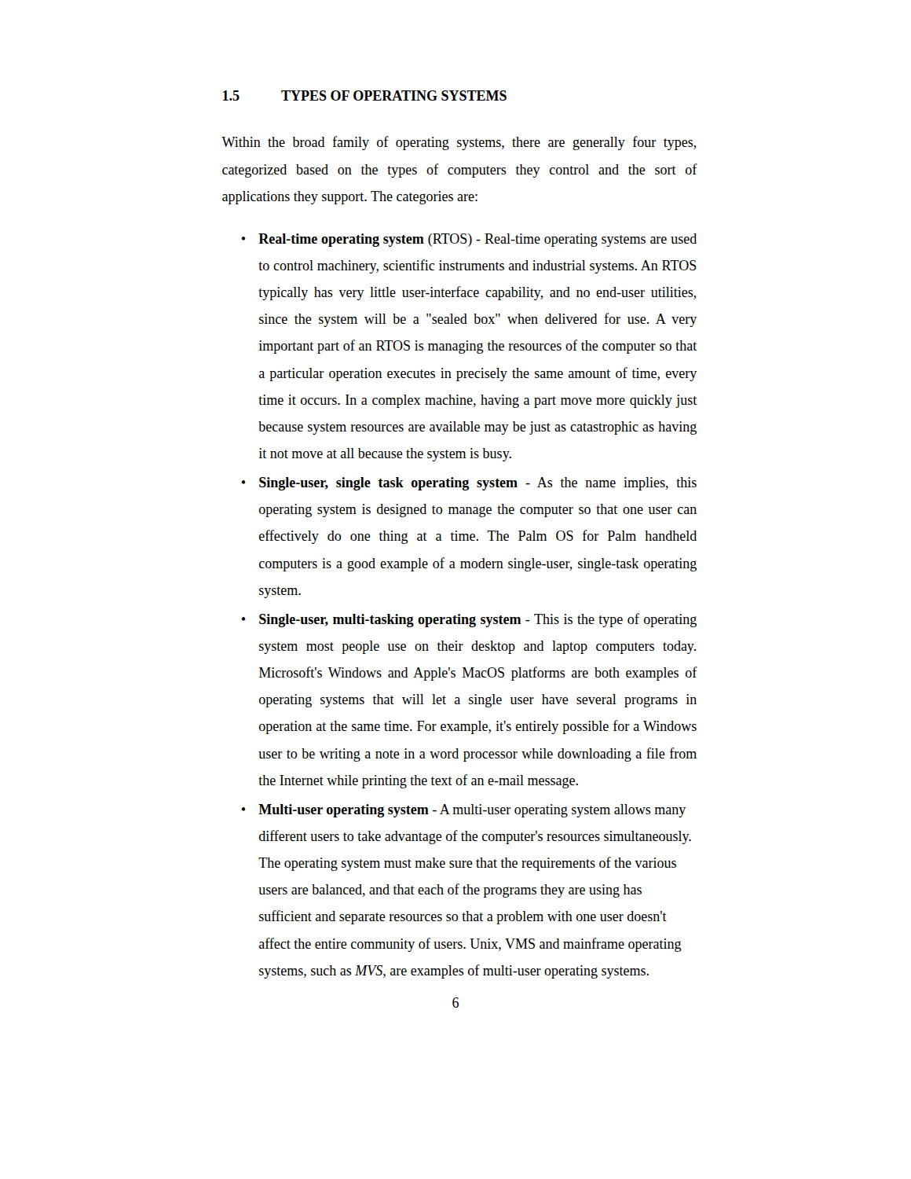1.5 TYPES OF OPERATING SYSTEMS
Within the broad family of operating systems, there are generally four types, categorized based on the types of computers they control and the sort of applications they support. The categories are:
Real-time operating system (RTOS) - Real-time operating systems are used to control machinery, scientific instruments and industrial systems. An RTOS typically has very little user-interface capability, and no end-user utilities, since the system will be a "sealed box" when delivered for use. A very important part of an RTOS is managing the resources of the computer so that a particular operation executes in precisely the same amount of time, every time it occurs. In a complex machine, having a part move more quickly just because system resources are available may be just as catastrophic as having it not move at all because the system is busy.
Single-user, single task operating system - As the name implies, this operating system is designed to manage the computer so that one user can effectively do one thing at a time. The Palm OS for Palm handheld computers is a good example of a modern single-user, single-task operating system.
Single-user, multi-tasking operating system - This is the type of operating system most people use on their desktop and laptop computers today. Microsoft's Windows and Apple's MacOS platforms are both examples of operating systems that will let a single user have several programs in operation at the same time. For example, it's entirely possible for a Windows user to be writing a note in a word processor while downloading a file from the Internet while printing the text of an e-mail message.
Multi-user operating system - A multi-user operating system allows many different users to take advantage of the computer's resources simultaneously. The operating system must make sure that the requirements of the various users are balanced, and that each of the programs they are using has sufficient and separate resources so that a problem with one user doesn't affect the entire community of users. Unix, VMS and mainframe operating systems, such as MVS, are examples of multi-user operating systems.
6